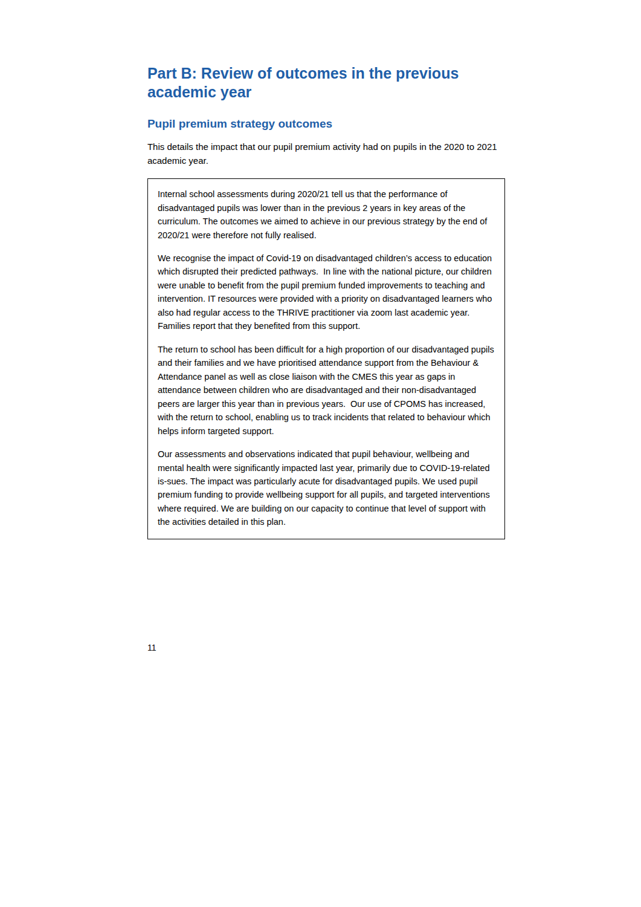Part B: Review of outcomes in the previous
academic year
Pupil premium strategy outcomes
This details the impact that our pupil premium activity had on pupils in the 2020 to 2021 academic year.
Internal school assessments during 2020/21 tell us that the performance of disadvantaged pupils was lower than in the previous 2 years in key areas of the curriculum. The outcomes we aimed to achieve in our previous strategy by the end of 2020/21 were therefore not fully realised.
We recognise the impact of Covid-19 on disadvantaged children’s access to education which disrupted their predicted pathways. In line with the national picture, our children were unable to benefit from the pupil premium funded improvements to teaching and intervention. IT resources were provided with a priority on disadvantaged learners who also had regular access to the THRIVE practitioner via zoom last academic year. Families report that they benefited from this support.
The return to school has been difficult for a high proportion of our disadvantaged pupils and their families and we have prioritised attendance support from the Behaviour & Attendance panel as well as close liaison with the CMES this year as gaps in attendance between children who are disadvantaged and their non-disadvantaged peers are larger this year than in previous years. Our use of CPOMS has increased, with the return to school, enabling us to track incidents that related to behaviour which helps inform targeted support.
Our assessments and observations indicated that pupil behaviour, wellbeing and mental health were significantly impacted last year, primarily due to COVID-19-related is-sues. The impact was particularly acute for disadvantaged pupils. We used pupil premium funding to provide wellbeing support for all pupils, and targeted interventions where required. We are building on our capacity to continue that level of support with the activities detailed in this plan.
11